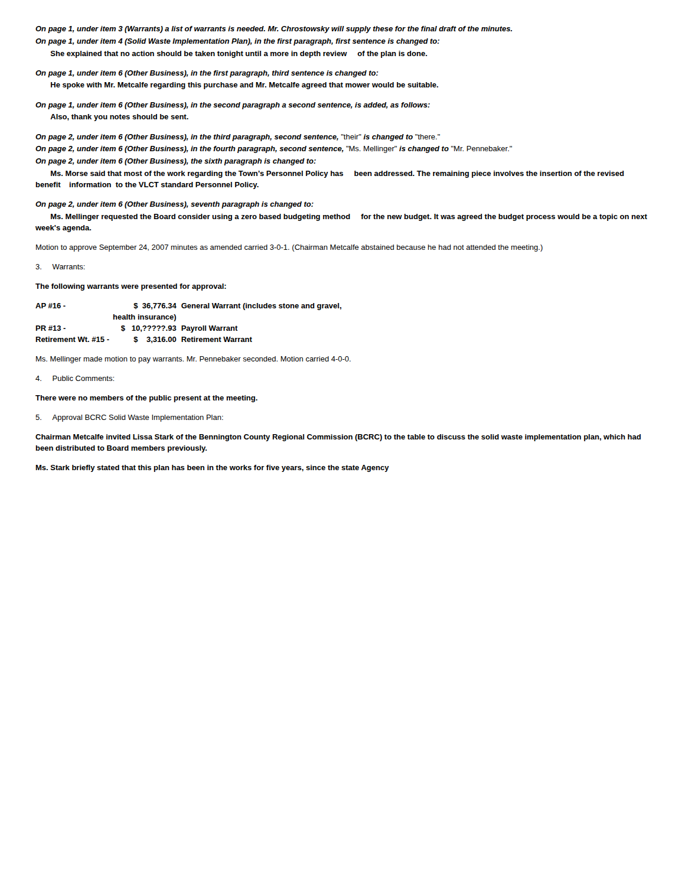On page 1, under item 3 (Warrants) a list of warrants is needed. Mr. Chrostowsky will supply these for the final draft of the minutes.
On page 1, under item 4 (Solid Waste Implementation Plan), in the first paragraph, first sentence is changed to:
She explained that no action should be taken tonight until a more in depth review of the plan is done.
On page 1, under item 6 (Other Business), in the first paragraph, third sentence is changed to:
He spoke with Mr. Metcalfe regarding this purchase and Mr. Metcalfe agreed that mower would be suitable.
On page 1, under item 6 (Other Business), in the second paragraph a second sentence, is added, as follows:
Also, thank you notes should be sent.
On page 2, under item 6 (Other Business), in the third paragraph, second sentence, "their" is changed to "there."
On page 2, under item 6 (Other Business), in the fourth paragraph, second sentence, "Ms. Mellinger" is changed to "Mr. Pennebaker."
On page 2, under item 6 (Other Business), the sixth paragraph is changed to:
Ms. Morse said that most of the work regarding the Town’s Personnel Policy has been addressed. The remaining piece involves the insertion of the revised benefit information to the VLCT standard Personnel Policy.
On page 2, under item 6 (Other Business), seventh paragraph is changed to:
Ms. Mellinger requested the Board consider using a zero based budgeting method for the new budget. It was agreed the budget process would be a topic on next week's agenda.
Motion to approve September 24, 2007 minutes as amended carried 3-0-1. (Chairman Metcalfe abstained because he had not attended the meeting.)
3. Warrants:
The following warrants were presented for approval:
| AP #16 - | $ 36,776.34 | General Warrant (includes stone and gravel, |
| | health insurance) | |
| PR #13 - | $ 10,?????.93 | Payroll Warrant |
| Retirement Wt. #15 - | $ 3,316.00 | Retirement Warrant |
Ms. Mellinger made motion to pay warrants. Mr. Pennebaker seconded. Motion carried 4-0-0.
4. Public Comments:
There were no members of the public present at the meeting.
5. Approval BCRC Solid Waste Implementation Plan:
Chairman Metcalfe invited Lissa Stark of the Bennington County Regional Commission (BCRC) to the table to discuss the solid waste implementation plan, which had been distributed to Board members previously.
Ms. Stark briefly stated that this plan has been in the works for five years, since the state Agency